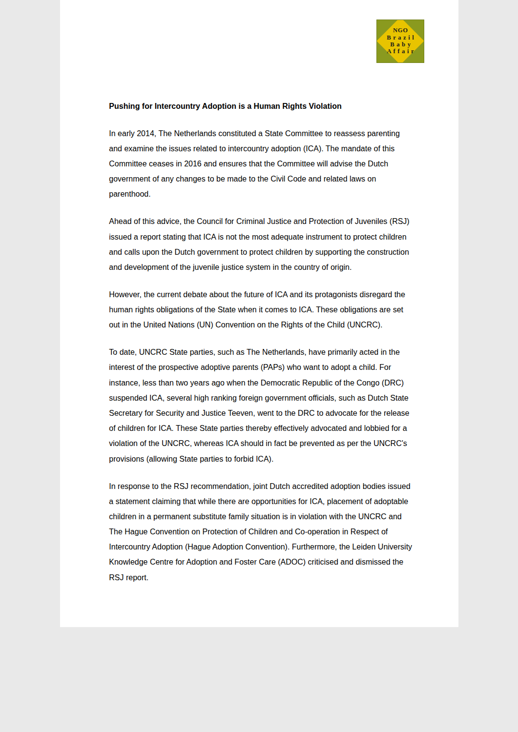NGO B r a z i l B a b y A f f a i r
Pushing for Intercountry Adoption is a Human Rights Violation
In early 2014, The Netherlands constituted a State Committee to reassess parenting and examine the issues related to intercountry adoption (ICA). The mandate of this Committee ceases in 2016 and ensures that the Committee will advise the Dutch government of any changes to be made to the Civil Code and related laws on parenthood.
Ahead of this advice, the Council for Criminal Justice and Protection of Juveniles (RSJ) issued a report stating that ICA is not the most adequate instrument to protect children and calls upon the Dutch government to protect children by supporting the construction and development of the juvenile justice system in the country of origin.
However, the current debate about the future of ICA and its protagonists disregard the human rights obligations of the State when it comes to ICA. These obligations are set out in the United Nations (UN) Convention on the Rights of the Child (UNCRC).
To date, UNCRC State parties, such as The Netherlands, have primarily acted in the interest of the prospective adoptive parents (PAPs) who want to adopt a child. For instance, less than two years ago when the Democratic Republic of the Congo (DRC) suspended ICA, several high ranking foreign government officials, such as Dutch State Secretary for Security and Justice Teeven, went to the DRC to advocate for the release of children for ICA. These State parties thereby effectively advocated and lobbied for a violation of the UNCRC, whereas ICA should in fact be prevented as per the UNCRC's provisions (allowing State parties to forbid ICA).
In response to the RSJ recommendation, joint Dutch accredited adoption bodies issued a statement claiming that while there are opportunities for ICA, placement of adoptable children in a permanent substitute family situation is in violation with the UNCRC and The Hague Convention on Protection of Children and Co-operation in Respect of Intercountry Adoption (Hague Adoption Convention). Furthermore, the Leiden University Knowledge Centre for Adoption and Foster Care (ADOC) criticised and dismissed the RSJ report.